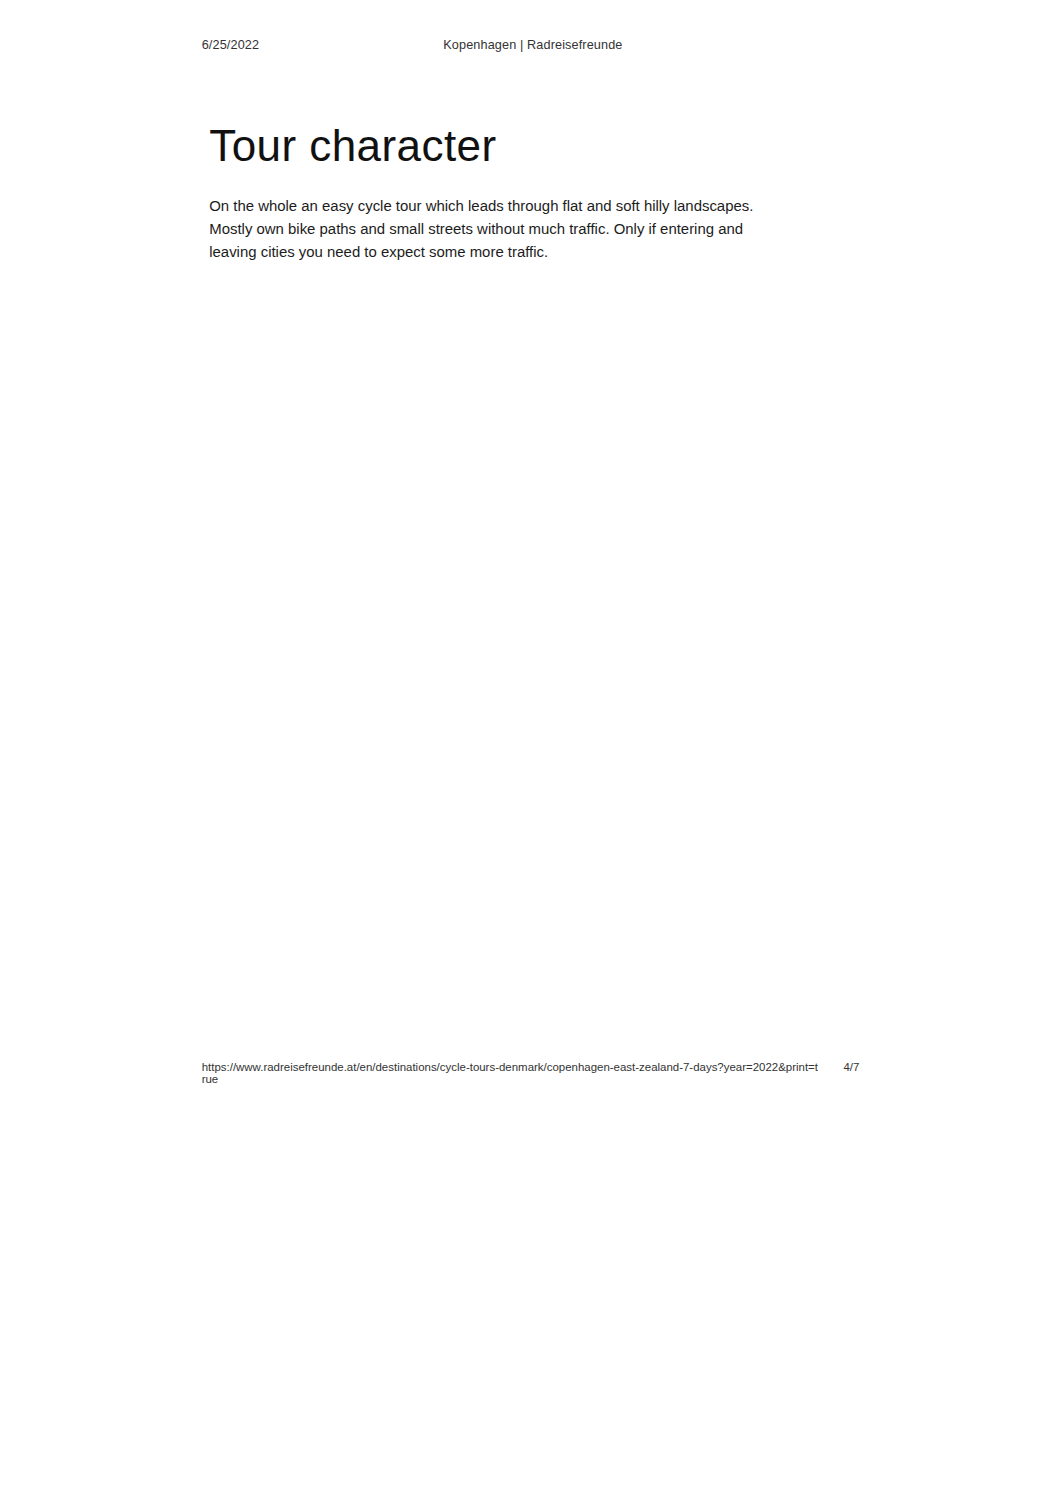6/25/2022 Kopenhagen | Radreisefreunde
Tour character
On the whole an easy cycle tour which leads through flat and soft hilly landscapes. Mostly own bike paths and small streets without much traffic. Only if entering and leaving cities you need to expect some more traffic.
https://www.radreisefreunde.at/en/destinations/cycle-tours-denmark/copenhagen-east-zealand-7-days?year=2022&print=true 4/7